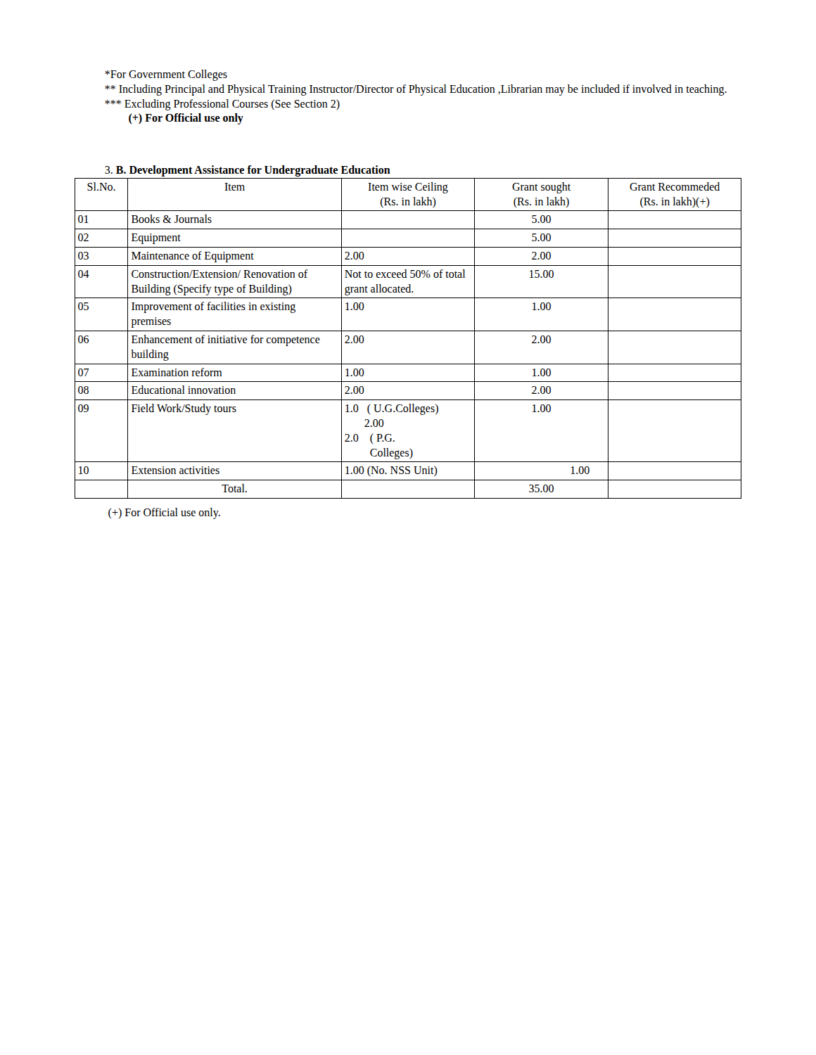*For Government Colleges
** Including Principal and Physical Training Instructor/Director of Physical Education ,Librarian may be included if involved in teaching.
*** Excluding Professional Courses (See Section 2)
(+) For Official use only
3. B. Development Assistance for Undergraduate Education
| Sl.No. | Item | Item wise Ceiling (Rs. in lakh) | Grant sought (Rs. in lakh) | Grant Recommeded (Rs. in lakh)(+) |
| --- | --- | --- | --- | --- |
| 01 | Books & Journals | | 5.00 | |
| 02 | Equipment | | 5.00 | |
| 03 | Maintenance of Equipment | 2.00 | 2.00 | |
| 04 | Construction/Extension/ Renovation of Building (Specify type of Building) | Not to exceed 50% of total grant allocated. | 15.00 | |
| 05 | Improvement of facilities in existing premises | 1.00 | 1.00 | |
| 06 | Enhancement of initiative for competence building | 2.00 | 2.00 | |
| 07 | Examination reform | 1.00 | 1.00 | |
| 08 | Educational innovation | 2.00 | 2.00 | |
| 09 | Field Work/Study tours | 1.0 ( U.G.Colleges) 2.00 2.0 ( P.G. Colleges) | 1.00 | |
| 10 | Extension activities | 1.00 (No. NSS Unit) | 1.00 | |
| | Total. | | 35.00 | |
(+) For Official use only.